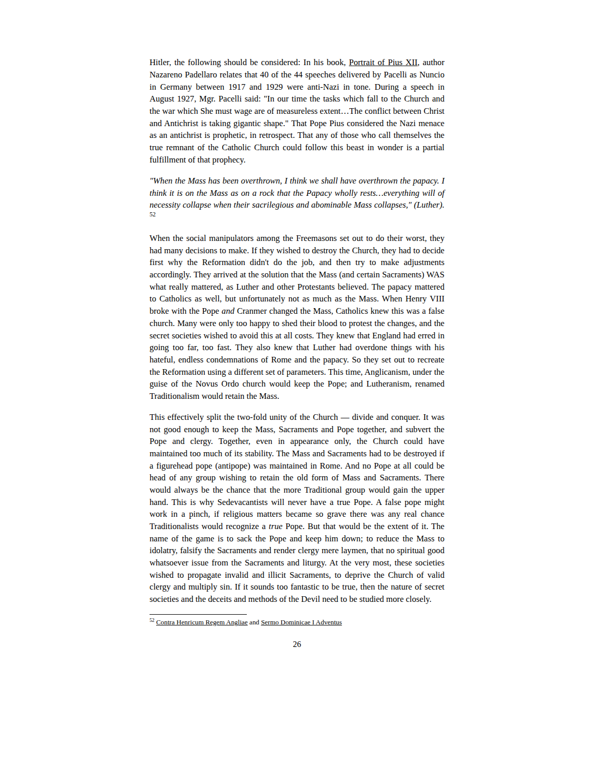Hitler, the following should be considered: In his book, Portrait of Pius XII, author Nazareno Padellaro relates that 40 of the 44 speeches delivered by Pacelli as Nuncio in Germany between 1917 and 1929 were anti-Nazi in tone. During a speech in August 1927, Mgr. Pacelli said: "In our time the tasks which fall to the Church and the war which She must wage are of measureless extent…The conflict between Christ and Antichrist is taking gigantic shape." That Pope Pius considered the Nazi menace as an antichrist is prophetic, in retrospect. That any of those who call themselves the true remnant of the Catholic Church could follow this beast in wonder is a partial fulfillment of that prophecy.
"When the Mass has been overthrown, I think we shall have overthrown the papacy. I think it is on the Mass as on a rock that the Papacy wholly rests…everything will of necessity collapse when their sacrilegious and abominable Mass collapses," (Luther). 52
When the social manipulators among the Freemasons set out to do their worst, they had many decisions to make. If they wished to destroy the Church, they had to decide first why the Reformation didn't do the job, and then try to make adjustments accordingly. They arrived at the solution that the Mass (and certain Sacraments) WAS what really mattered, as Luther and other Protestants believed. The papacy mattered to Catholics as well, but unfortunately not as much as the Mass. When Henry VIII broke with the Pope and Cranmer changed the Mass, Catholics knew this was a false church. Many were only too happy to shed their blood to protest the changes, and the secret societies wished to avoid this at all costs. They knew that England had erred in going too far, too fast. They also knew that Luther had overdone things with his hateful, endless condemnations of Rome and the papacy. So they set out to recreate the Reformation using a different set of parameters. This time, Anglicanism, under the guise of the Novus Ordo church would keep the Pope; and Lutheranism, renamed Traditionalism would retain the Mass.
This effectively split the two-fold unity of the Church — divide and conquer. It was not good enough to keep the Mass, Sacraments and Pope together, and subvert the Pope and clergy. Together, even in appearance only, the Church could have maintained too much of its stability. The Mass and Sacraments had to be destroyed if a figurehead pope (antipope) was maintained in Rome. And no Pope at all could be head of any group wishing to retain the old form of Mass and Sacraments. There would always be the chance that the more Traditional group would gain the upper hand. This is why Sedevacantists will never have a true Pope. A false pope might work in a pinch, if religious matters became so grave there was any real chance Traditionalists would recognize a true Pope. But that would be the extent of it. The name of the game is to sack the Pope and keep him down; to reduce the Mass to idolatry, falsify the Sacraments and render clergy mere laymen, that no spiritual good whatsoever issue from the Sacraments and liturgy. At the very most, these societies wished to propagate invalid and illicit Sacraments, to deprive the Church of valid clergy and multiply sin. If it sounds too fantastic to be true, then the nature of secret societies and the deceits and methods of the Devil need to be studied more closely.
52 Contra Henricum Regem Angliae and Sermo Dominicae I Adventus
26